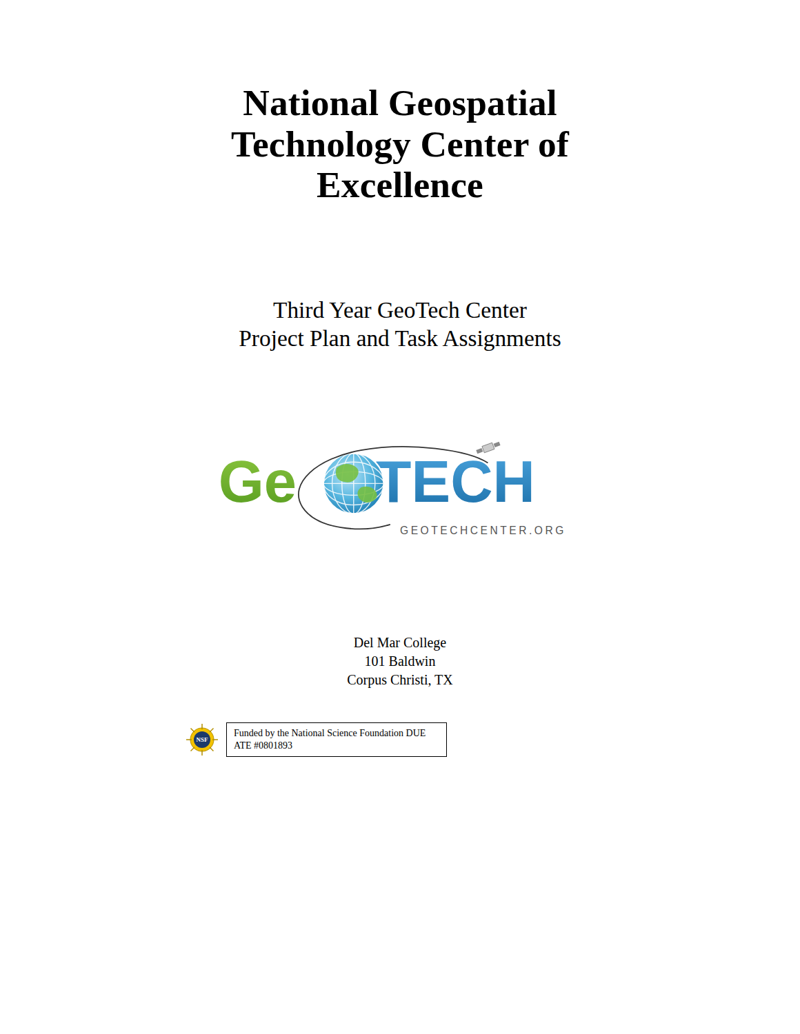National Geospatial Technology Center of Excellence
Third Year GeoTech Center
Project Plan and Task Assignments
Del Mar College
101 Baldwin
Corpus Christi, TX
Funded by the National Science Foundation DUE ATE #0801893